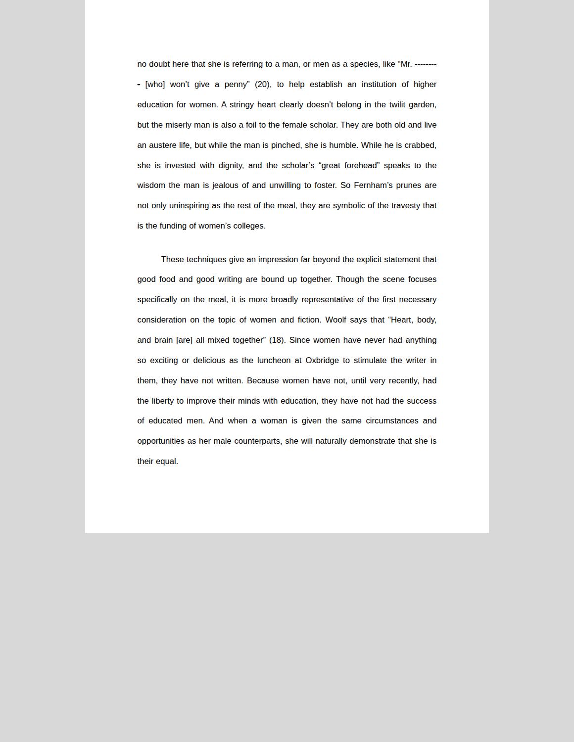no doubt here that she is referring to a man, or men as a species, like “Mr. --------- [who] won’t give a penny” (20), to help establish an institution of higher education for women. A stringy heart clearly doesn’t belong in the twilit garden, but the miserly man is also a foil to the female scholar. They are both old and live an austere life, but while the man is pinched, she is humble. While he is crabbed, she is invested with dignity, and the scholar’s “great forehead” speaks to the wisdom the man is jealous of and unwilling to foster. So Fernham’s prunes are not only uninspiring as the rest of the meal, they are symbolic of the travesty that is the funding of women’s colleges.
These techniques give an impression far beyond the explicit statement that good food and good writing are bound up together. Though the scene focuses specifically on the meal, it is more broadly representative of the first necessary consideration on the topic of women and fiction. Woolf says that “Heart, body, and brain [are] all mixed together” (18). Since women have never had anything so exciting or delicious as the luncheon at Oxbridge to stimulate the writer in them, they have not written. Because women have not, until very recently, had the liberty to improve their minds with education, they have not had the success of educated men. And when a woman is given the same circumstances and opportunities as her male counterparts, she will naturally demonstrate that she is their equal.